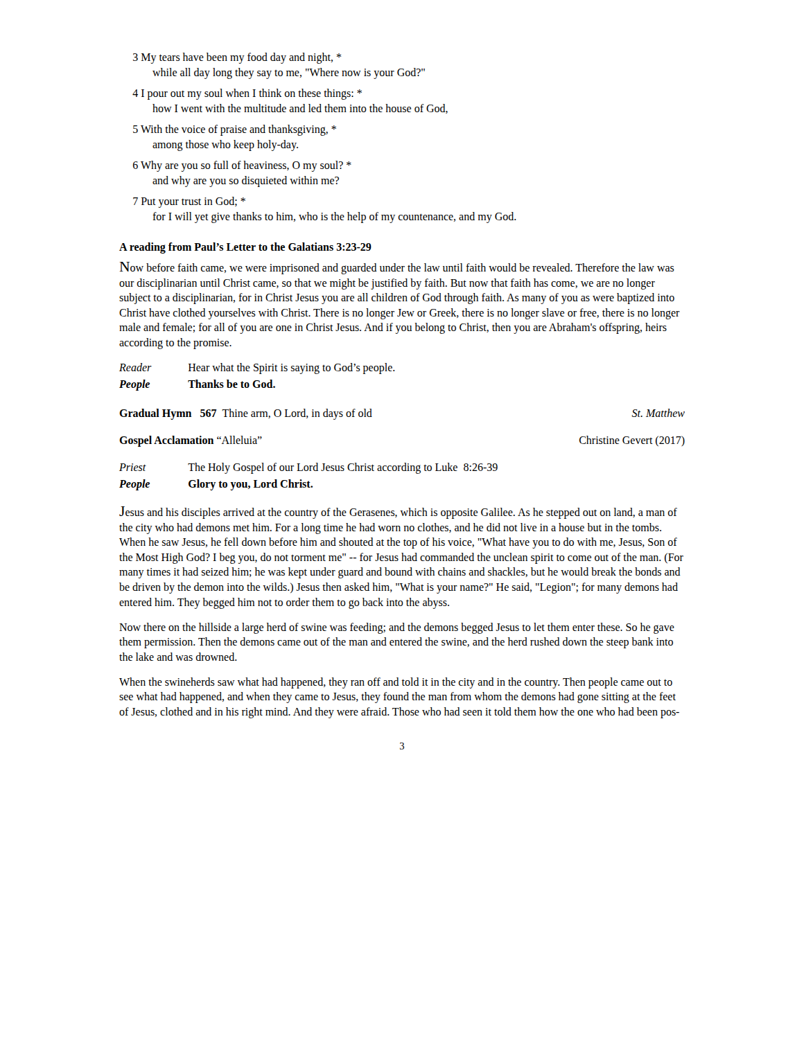3 My tears have been my food day and night, * while all day long they say to me, "Where now is your God?"
4 I pour out my soul when I think on these things: * how I went with the multitude and led them into the house of God,
5 With the voice of praise and thanksgiving, * among those who keep holy-day.
6 Why are you so full of heaviness, O my soul? * and why are you so disquieted within me?
7 Put your trust in God; * for I will yet give thanks to him, who is the help of my countenance, and my God.
A reading from Paul’s Letter to the Galatians 3:23-29
Now before faith came, we were imprisoned and guarded under the law until faith would be revealed. Therefore the law was our disciplinarian until Christ came, so that we might be justified by faith. But now that faith has come, we are no longer subject to a disciplinarian, for in Christ Jesus you are all children of God through faith. As many of you as were baptized into Christ have clothed yourselves with Christ. There is no longer Jew or Greek, there is no longer slave or free, there is no longer male and female; for all of you are one in Christ Jesus. And if you belong to Christ, then you are Abraham's offspring, heirs according to the promise.
| Reader | Hear what the Spirit is saying to God’s people. |
| People | Thanks be to God. |
Gradual Hymn 567 Thine arm, O Lord, in days of old St. Matthew
Gospel Acclamation “Alleluia” Christine Gevert (2017)
| Priest | The Holy Gospel of our Lord Jesus Christ according to Luke 8:26-39 |
| People | Glory to you, Lord Christ. |
Jesus and his disciples arrived at the country of the Gerasenes, which is opposite Galilee. As he stepped out on land, a man of the city who had demons met him. For a long time he had worn no clothes, and he did not live in a house but in the tombs. When he saw Jesus, he fell down before him and shouted at the top of his voice, "What have you to do with me, Jesus, Son of the Most High God? I beg you, do not torment me" -- for Jesus had commanded the unclean spirit to come out of the man. (For many times it had seized him; he was kept under guard and bound with chains and shackles, but he would break the bonds and be driven by the demon into the wilds.) Jesus then asked him, "What is your name?" He said, "Legion"; for many demons had entered him. They begged him not to order them to go back into the abyss.
Now there on the hillside a large herd of swine was feeding; and the demons begged Jesus to let them enter these. So he gave them permission. Then the demons came out of the man and entered the swine, and the herd rushed down the steep bank into the lake and was drowned.
When the swineherds saw what had happened, they ran off and told it in the city and in the country. Then people came out to see what had happened, and when they came to Jesus, they found the man from whom the demons had gone sitting at the feet of Jesus, clothed and in his right mind. And they were afraid. Those who had seen it told them how the one who had been pos-
3